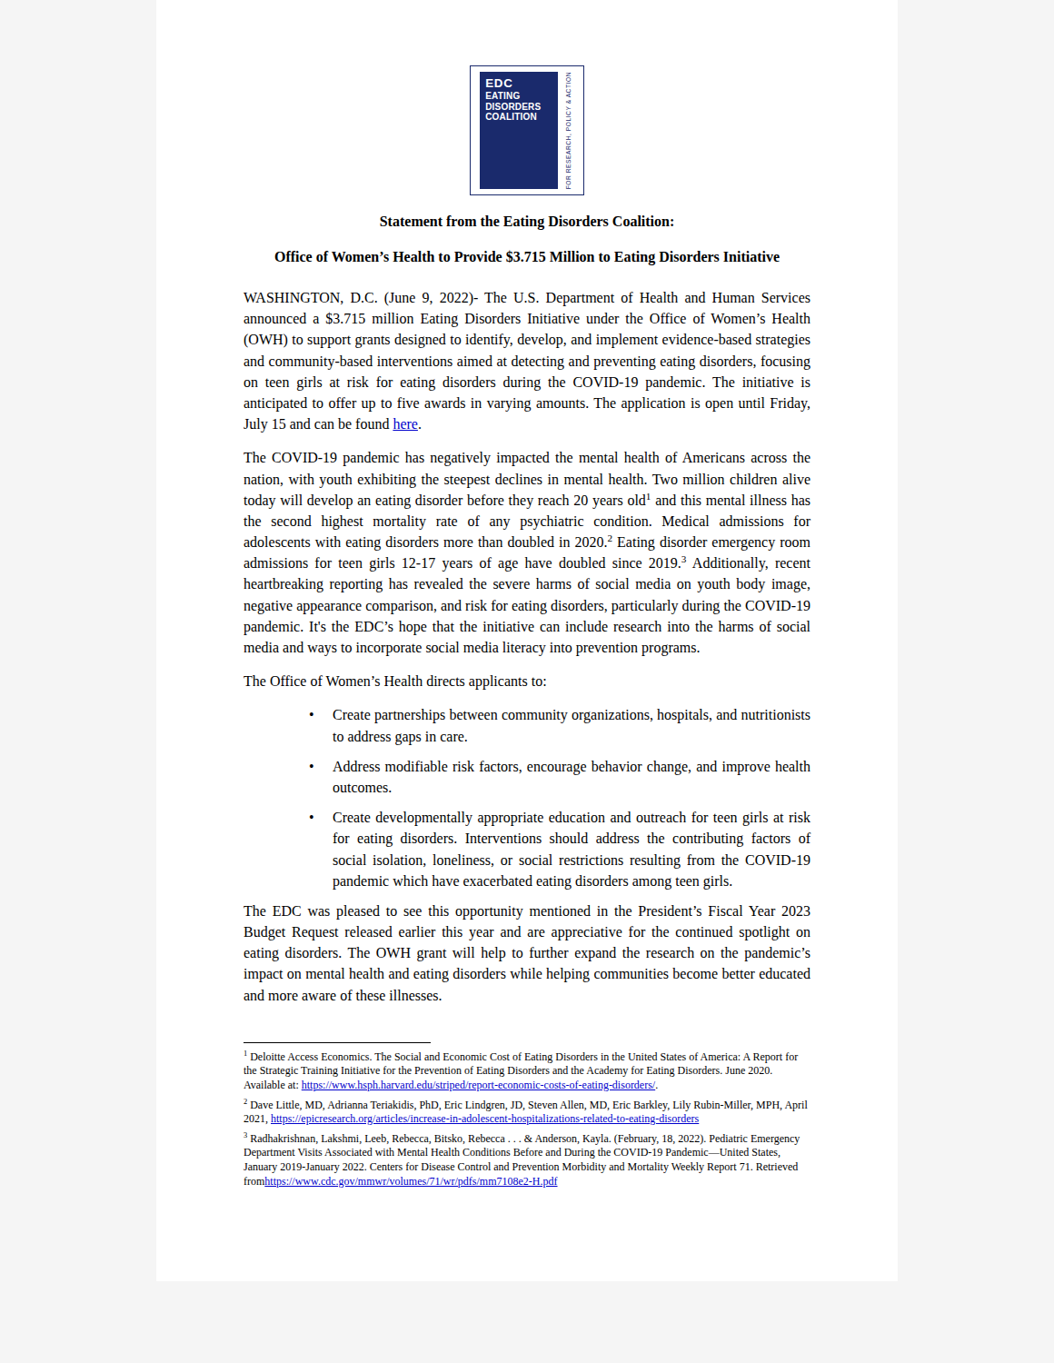EDC EATING
DISORDERS
COALITION
FOR RESEARCH, POLICY & ACTION
Statement from the Eating Disorders Coalition:
Office of Women’s Health to Provide $3.715 Million to Eating Disorders Initiative
WASHINGTON, D.C. (June 9, 2022)- The U.S. Department of Health and Human Services announced a $3.715 million Eating Disorders Initiative under the Office of Women’s Health (OWH) to support grants designed to identify, develop, and implement evidence-based strategies and community-based interventions aimed at detecting and preventing eating disorders, focusing on teen girls at risk for eating disorders during the COVID-19 pandemic. The initiative is anticipated to offer up to five awards in varying amounts. The application is open until Friday, July 15 and can be found here.
The COVID-19 pandemic has negatively impacted the mental health of Americans across the nation, with youth exhibiting the steepest declines in mental health. Two million children alive today will develop an eating disorder before they reach 20 years old1 and this mental illness has the second highest mortality rate of any psychiatric condition. Medical admissions for adolescents with eating disorders more than doubled in 2020.2 Eating disorder emergency room admissions for teen girls 12-17 years of age have doubled since 2019.3 Additionally, recent heartbreaking reporting has revealed the severe harms of social media on youth body image, negative appearance comparison, and risk for eating disorders, particularly during the COVID-19 pandemic. It's the EDC’s hope that the initiative can include research into the harms of social media and ways to incorporate social media literacy into prevention programs.
The Office of Women’s Health directs applicants to:
Create partnerships between community organizations, hospitals, and nutritionists to address gaps in care.
Address modifiable risk factors, encourage behavior change, and improve health outcomes.
Create developmentally appropriate education and outreach for teen girls at risk for eating disorders. Interventions should address the contributing factors of social isolation, loneliness, or social restrictions resulting from the COVID-19 pandemic which have exacerbated eating disorders among teen girls.
The EDC was pleased to see this opportunity mentioned in the President’s Fiscal Year 2023 Budget Request released earlier this year and are appreciative for the continued spotlight on eating disorders. The OWH grant will help to further expand the research on the pandemic’s impact on mental health and eating disorders while helping communities become better educated and more aware of these illnesses.
1 Deloitte Access Economics. The Social and Economic Cost of Eating Disorders in the United States of America: A Report for the Strategic Training Initiative for the Prevention of Eating Disorders and the Academy for Eating Disorders. June 2020. Available at: https://www.hsph.harvard.edu/striped/report-economic-costs-of-eating-disorders/.
2 Dave Little, MD, Adrianna Teriakidis, PhD, Eric Lindgren, JD, Steven Allen, MD, Eric Barkley, Lily Rubin-Miller, MPH, April 2021, https://epicresearch.org/articles/increase-in-adolescent-hospitalizations-related-to-eating-disorders
3 Radhakrishnan, Lakshmi, Leeb, Rebecca, Bitsko, Rebecca . . . & Anderson, Kayla. (February, 18, 2022). Pediatric Emergency Department Visits Associated with Mental Health Conditions Before and During the COVID-19 Pandemic—United States, January 2019-January 2022. Centers for Disease Control and Prevention Morbidity and Mortality Weekly Report 71. Retrieved fromhttps://www.cdc.gov/mmwr/volumes/71/wr/pdfs/mm7108e2-H.pdf